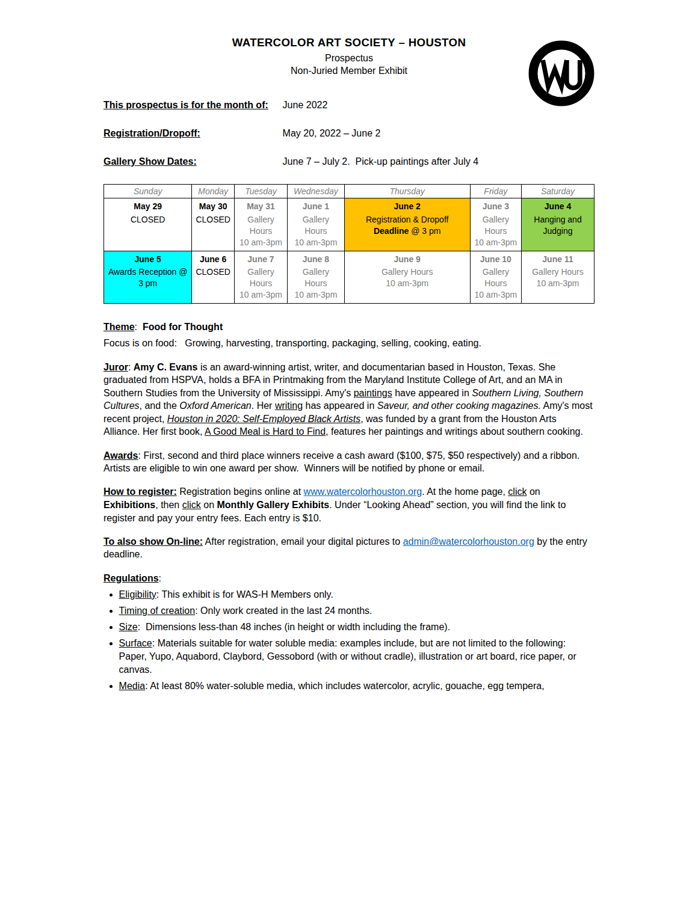WATERCOLOR ART SOCIETY – HOUSTON
Prospectus
Non-Juried Member Exhibit
This prospectus is for the month of:
June 2022
Registration/Dropoff:
May 20, 2022 – June 2
Gallery Show Dates:
June 7 – July 2. Pick-up paintings after July 4
| Sunday | Monday | Tuesday | Wednesday | Thursday | Friday | Saturday |
| --- | --- | --- | --- | --- | --- | --- |
| May 29 CLOSED | May 30 CLOSED | May 31 Gallery Hours 10 am-3pm | June 1 Gallery Hours 10 am-3pm | June 2 Registration & Dropoff Deadline @ 3 pm | June 3 Gallery Hours 10 am-3pm | June 4 Hanging and Judging |
| June 5 Awards Reception @ 3 pm | June 6 CLOSED | June 7 Gallery Hours 10 am-3pm | June 8 Gallery Hours 10 am-3pm | June 9 Gallery Hours 10 am-3pm | June 10 Gallery Hours 10 am-3pm | June 11 Gallery Hours 10 am-3pm |
Theme: Food for Thought
Focus is on food: Growing, harvesting, transporting, packaging, selling, cooking, eating.
Juror: Amy C. Evans is an award-winning artist, writer, and documentarian based in Houston, Texas. She graduated from HSPVA, holds a BFA in Printmaking from the Maryland Institute College of Art, and an MA in Southern Studies from the University of Mississippi. Amy's paintings have appeared in Southern Living, Southern Cultures, and the Oxford American. Her writing has appeared in Saveur, and other cooking magazines. Amy's most recent project, Houston in 2020: Self-Employed Black Artists, was funded by a grant from the Houston Arts Alliance. Her first book, A Good Meal is Hard to Find, features her paintings and writings about southern cooking.
Awards: First, second and third place winners receive a cash award ($100, $75, $50 respectively) and a ribbon. Artists are eligible to win one award per show. Winners will be notified by phone or email.
How to register: Registration begins online at www.watercolorhouston.org. At the home page, click on Exhibitions, then click on Monthly Gallery Exhibits. Under “Looking Ahead” section, you will find the link to register and pay your entry fees. Each entry is $10.
To also show On-line: After registration, email your digital pictures to admin@watercolorhouston.org by the entry deadline.
Regulations:
Eligibility: This exhibit is for WAS-H Members only.
Timing of creation: Only work created in the last 24 months.
Size: Dimensions less-than 48 inches (in height or width including the frame).
Surface: Materials suitable for water soluble media: examples include, but are not limited to the following: Paper, Yupo, Aquabord, Claybord, Gessobord (with or without cradle), illustration or art board, rice paper, or canvas.
Media: At least 80% water-soluble media, which includes watercolor, acrylic, gouache, egg tempera,